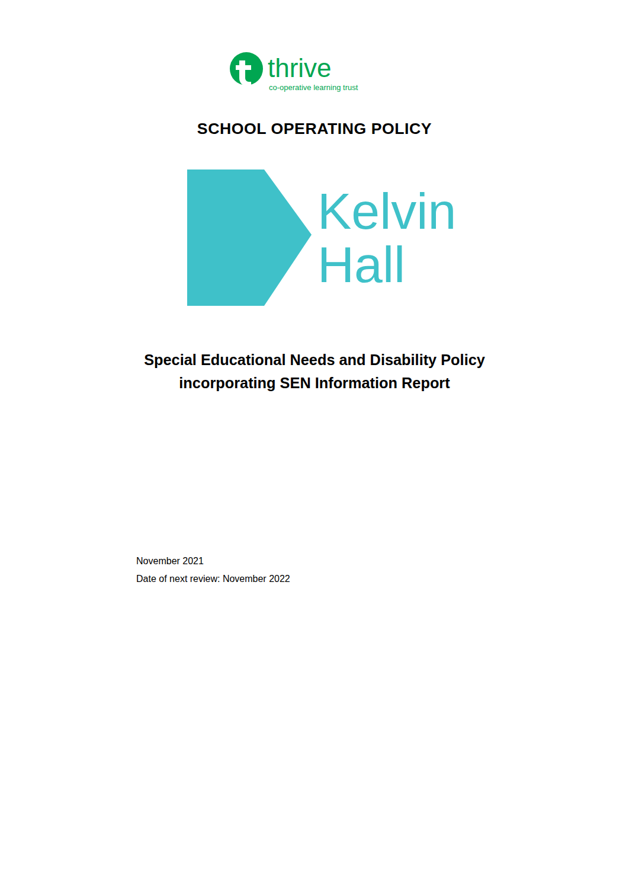thrive co-operative learning trust
SCHOOL OPERATING POLICY
Kelvin Hall
Special Educational Needs and Disability Policy incorporating SEN Information Report
November 2021
Date of next review: November 2022